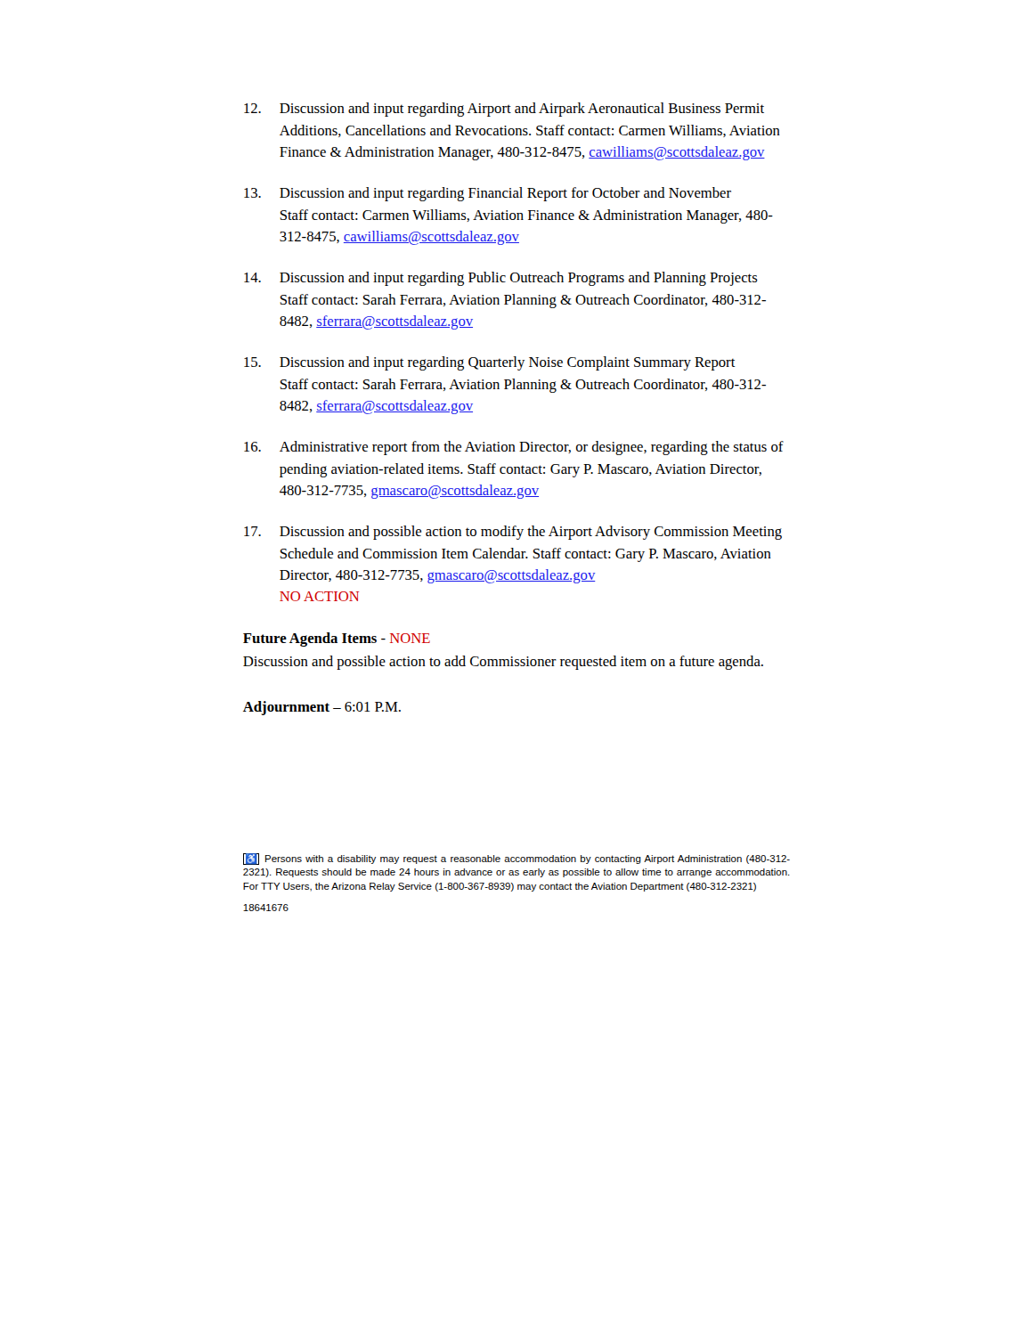12. Discussion and input regarding Airport and Airpark Aeronautical Business Permit Additions, Cancellations and Revocations. Staff contact: Carmen Williams, Aviation Finance & Administration Manager, 480-312-8475, cawilliams@scottsdaleaz.gov
13. Discussion and input regarding Financial Report for October and November
Staff contact: Carmen Williams, Aviation Finance & Administration Manager, 480-312-8475, cawilliams@scottsdaleaz.gov
14. Discussion and input regarding Public Outreach Programs and Planning Projects
Staff contact: Sarah Ferrara, Aviation Planning & Outreach Coordinator, 480-312-8482, sferrara@scottsdaleaz.gov
15. Discussion and input regarding Quarterly Noise Complaint Summary Report
Staff contact: Sarah Ferrara, Aviation Planning & Outreach Coordinator, 480-312-8482, sferrara@scottsdaleaz.gov
16. Administrative report from the Aviation Director, or designee, regarding the status of pending aviation-related items. Staff contact: Gary P. Mascaro, Aviation Director, 480-312-7735, gmascaro@scottsdaleaz.gov
17. Discussion and possible action to modify the Airport Advisory Commission Meeting Schedule and Commission Item Calendar. Staff contact: Gary P. Mascaro, Aviation Director, 480-312-7735, gmascaro@scottsdaleaz.gov
NO ACTION
Future Agenda Items - NONE
Discussion and possible action to add Commissioner requested item on a future agenda.
Adjournment – 6:01 P.M.
♿ Persons with a disability may request a reasonable accommodation by contacting Airport Administration (480-312-2321). Requests should be made 24 hours in advance or as early as possible to allow time to arrange accommodation. For TTY Users, the Arizona Relay Service (1-800-367-8939) may contact the Aviation Department (480-312-2321)
18641676